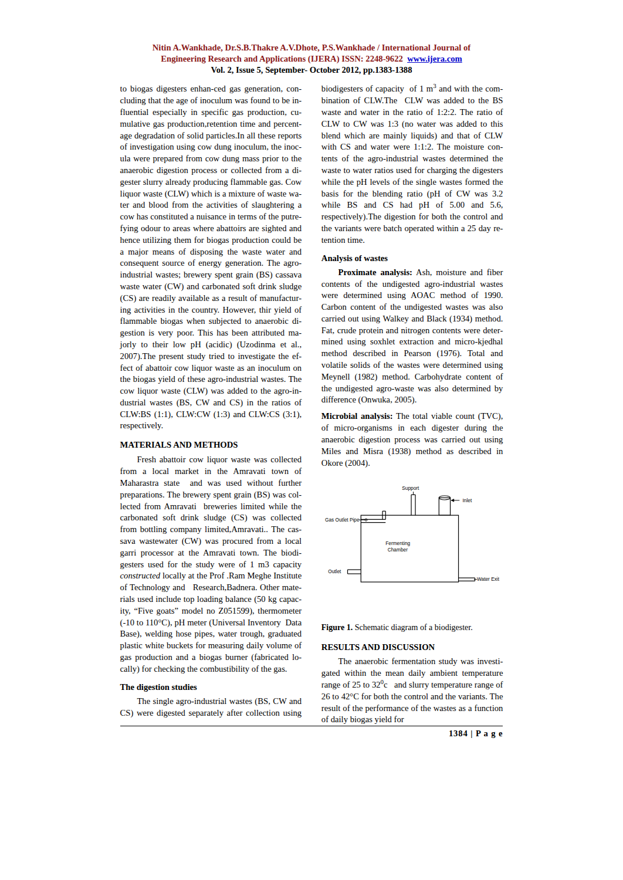Nitin A.Wankhade, Dr.S.B.Thakre A.V.Dhote, P.S.Wankhade / International Journal of
Engineering Research and Applications (IJERA) ISSN: 2248-9622 www.ijera.com
Vol. 2, Issue 5, September- October 2012, pp.1383-1388
to biogas digesters enhan-ced gas generation, concluding that the age of inoculum was found to be influential especially in specific gas production, cumulative gas production,retention time and percentage degradation of solid particles.In all these reports of investigation using cow dung inoculum, the inocula were prepared from cow dung mass prior to the anaerobic digestion process or collected from a digester slurry already producing flammable gas. Cow liquor waste (CLW) which is a mixture of waste water and blood from the activities of slaughtering a cow has constituted a nuisance in terms of the putrefying odour to areas where abattoirs are sighted and hence utilizing them for biogas production could be a major means of disposing the waste water and consequent source of energy generation. The agro-industrial wastes; brewery spent grain (BS) cassava waste water (CW) and carbonated soft drink sludge (CS) are readily available as a result of manufacturing activities in the country. However, thir yield of flammable biogas when subjected to anaerobic digestion is very poor. This has been attributed majorly to their low pH (acidic) (Uzodinma et al., 2007).The present study tried to investigate the effect of abattoir cow liquor waste as an inoculum on the biogas yield of these agro-industrial wastes. The cow liquor waste (CLW) was added to the agro-industrial wastes (BS, CW and CS) in the ratios of CLW:BS (1:1), CLW:CW (1:3) and CLW:CS (3:1), respectively.
MATERIALS AND METHODS
Fresh abattoir cow liquor waste was collected from a local market in the Amravati town of Maharastra state and was used without further preparations. The brewery spent grain (BS) was collected from Amravati breweries limited while the carbonated soft drink sludge (CS) was collected from bottling company limited,Amravati.. The cassava wastewater (CW) was procured from a local garri processor at the Amravati town. The biodigesters used for the study were of 1 m3 capacity constructed locally at the Prof .Ram Meghe Institute of Technology and Research,Badnera. Other materials used include top loading balance (50 kg capacity, “Five goats” model no Z051599), thermometer (-10 to 110°C), pH meter (Universal Inventory Data Base), welding hose pipes, water trough, graduated plastic white buckets for measuring daily volume of gas production and a biogas burner (fabricated locally) for checking the combustibility of the gas.
The digestion studies
The single agro-industrial wastes (BS, CW and CS) were digested separately after collection using biodigesters of capacity of 1 m3 and with the combination of CLW.The CLW was added to the BS waste and water in the ratio of 1:2:2. The ratio of CLW to CW was 1:3 (no water was added to this blend which are mainly liquids) and that of CLW with CS and water were 1:1:2. The moisture contents of the agro-industrial wastes determined the waste to water ratios used for charging the digesters while the pH levels of the single wastes formed the basis for the blending ratio (pH of CW was 3.2 while BS and CS had pH of 5.00 and 5.6, respectively).The digestion for both the control and the variants were batch operated within a 25 day retention time.
Analysis of wastes
Proximate analysis: Ash, moisture and fiber contents of the undigested agro-industrial wastes were determined using AOAC method of 1990. Carbon content of the undigested wastes was also carried out using Walkey and Black (1934) method. Fat, crude protein and nitrogen contents were determined using soxhlet extraction and micro-kjedhal method described in Pearson (1976). Total and volatile solids of the wastes were determined using Meynell (1982) method. Carbohydrate content of the undigested agro-waste was also determined by difference (Onwuka, 2005).
Microbial analysis: The total viable count (TVC), of micro-organisms in each digester during the anaerobic digestion process was carried out using Miles and Misra (1938) method as described in Okore (2004).
Gas Outlet Pipe Support Inlet Fermenting Chamber Outlet Water Exit
Figure 1. Schematic diagram of a biodigester.
RESULTS AND DISCUSSION
The anaerobic fermentation study was investigated within the mean daily ambient temperature range of 25 to 320c and slurry temperature range of 26 to 42°C for both the control and the variants. The result of the performance of the wastes as a function of daily biogas yield for
1384 | P a g e